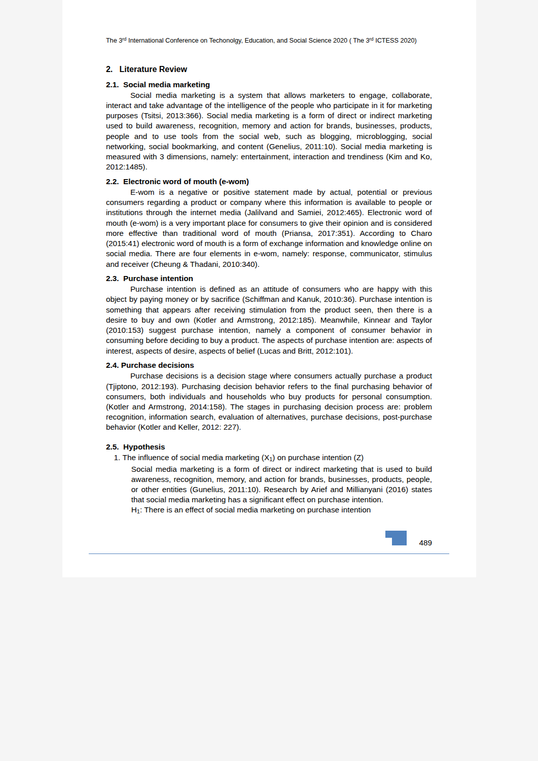The 3rd International Conference on Techonolgy, Education, and Social Science 2020 ( The 3rd ICTESS 2020)
2. Literature Review
2.1. Social media marketing
Social media marketing is a system that allows marketers to engage, collaborate, interact and take advantage of the intelligence of the people who participate in it for marketing purposes (Tsitsi, 2013:366). Social media marketing is a form of direct or indirect marketing used to build awareness, recognition, memory and action for brands, businesses, products, people and to use tools from the social web, such as blogging, microblogging, social networking, social bookmarking, and content (Genelius, 2011:10). Social media marketing is measured with 3 dimensions, namely: entertainment, interaction and trendiness (Kim and Ko, 2012:1485).
2.2. Electronic word of mouth (e-wom)
E-wom is a negative or positive statement made by actual, potential or previous consumers regarding a product or company where this information is available to people or institutions through the internet media (Jalilvand and Samiei, 2012:465). Electronic word of mouth (e-wom) is a very important place for consumers to give their opinion and is considered more effective than traditional word of mouth (Priansa, 2017:351). According to Charo (2015:41) electronic word of mouth is a form of exchange information and knowledge online on social media. There are four elements in e-wom, namely: response, communicator, stimulus and receiver (Cheung & Thadani, 2010:340).
2.3. Purchase intention
Purchase intention is defined as an attitude of consumers who are happy with this object by paying money or by sacrifice (Schiffman and Kanuk, 2010:36). Purchase intention is something that appears after receiving stimulation from the product seen, then there is a desire to buy and own (Kotler and Armstrong, 2012:185). Meanwhile, Kinnear and Taylor (2010:153) suggest purchase intention, namely a component of consumer behavior in consuming before deciding to buy a product. The aspects of purchase intention are: aspects of interest, aspects of desire, aspects of belief (Lucas and Britt, 2012:101).
2.4. Purchase decisions
Purchase decisions is a decision stage where consumers actually purchase a product (Tjiptono, 2012:193). Purchasing decision behavior refers to the final purchasing behavior of consumers, both individuals and households who buy products for personal consumption. (Kotler and Armstrong, 2014:158). The stages in purchasing decision process are: problem recognition, information search, evaluation of alternatives, purchase decisions, post-purchase behavior (Kotler and Keller, 2012: 227).
2.5. Hypothesis
The influence of social media marketing (X1) on purchase intention (Z) Social media marketing is a form of direct or indirect marketing that is used to build awareness, recognition, memory, and action for brands, businesses, products, people, or other entities (Gunelius, 2011:10). Research by Arief and Millianyani (2016) states that social media marketing has a significant effect on purchase intention. H1: There is an effect of social media marketing on purchase intention
489